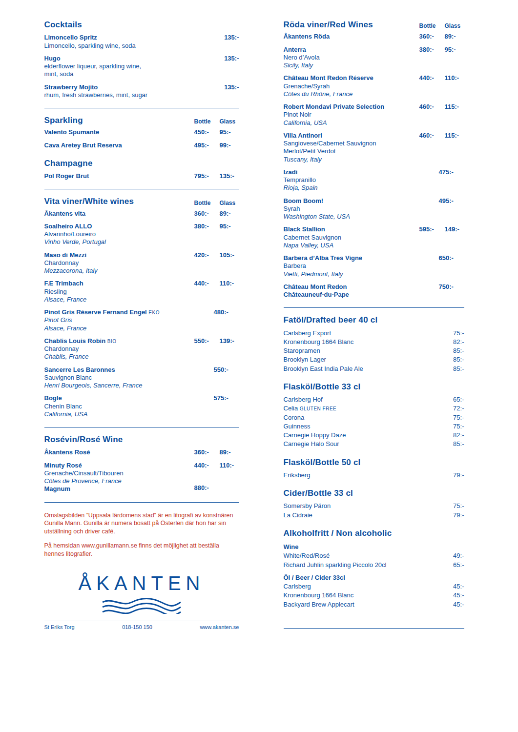Cocktails
Limoncello Spritz
Limoncello, sparkling wine, soda
135:-
Hugo
elderflower liqueur, sparkling wine,
mint, soda
135:-
Strawberry Mojito
rhum, fresh strawberries, mint, sugar
135:-
Sparkling
Bottle Glass
Valento Spumante
450:-95:-
Cava Aretey Brut Reserva
495:-99:-
Champagne
Pol Roger Brut
795:-135:-
Vita viner/White wines
Bottle Glass
Åkantens vita
360:-89:-
Soalheiro ALLO
Alvarinho/Loureiro
Vinho Verde, Portugal
380:-95:-
Maso di Mezzi
Chardonnay
Mezzacorona, Italy
420:-105:-
F.E Trimbach
Riesling
Alsace, France
440:-110:-
Pinot Gris Réserve Fernand Engel EKO
Pinot Gris
Alsace, France
480:-
Chablis Louis Robin BIO
Chardonnay
Chablis, France
550:-139:-
Sancerre Les Baronnes
Sauvignon Blanc
Henri Bourgeois, Sancerre, France
550:-
Bogle
Chenin Blanc
California, USA
575:-
Rosévin/Rosé Wine
Åkantens Rosé
360:-89:-
Minuty Rosé
Grenache/Cinsault/Tibouren
Côtes de Provence, France
Magnum
440:-110:-
880:-
Omslagsbilden ”Uppsala lärdomens stad” är en litografi av konstnären Gunilla Mann. Gunilla är numera bosatt på Österlen där hon har sin utställning och driver café.
På hemsidan www.gunillamann.se finns det möjlighet att beställa hennes litografier.
ÅKANTEN
St Eriks Torg
018-150 150
www.akanten.se
Röda viner/Red Wines
Bottle Glass
Åkantens Röda
360:-89:-
Anterra
Nero d’Avola
Sicily, Italy
380:-95:-
Château Mont Redon Réserve
Grenache/Syrah
Côtes du Rhône, France
440:-110:-
Robert Mondavi Private Selection
Pinot Noir
California, USA
460:-115:-
Villa Antinori
Sangiovese/Cabernet Sauvignon
Merlot/Petit Verdot
Tuscany, Italy
460:-115:-
Izadi
Tempranillo
Rioja, Spain
475:-
Boom Boom!
Syrah
Washington State, USA
495:-
Black Stallion
Cabernet Sauvignon
Napa Valley, USA
595:-149:-
Barbera d’Alba Tres Vigne
Barbera
Vietti, Piedmont, Italy
650:-
Château Mont Redon
Châteauneuf-du-Pape
750:-
Fatöl/Drafted beer 40 cl
Carlsberg Export
75:-
Kronenbourg 1664 Blanc
82:-
Staropramen
85:-
Brooklyn Lager
85:-
Brooklyn East India Pale Ale
85:-
Flasköl/Bottle 33 cl
Carlsberg Hof
65:-
Celia GLUTEN FREE
72:-
Corona
75:-
Guinness
75:-
Carnegie Hoppy Daze
82:-
Carnegie Halo Sour
85:-
Flasköl/Bottle 50 cl
Eriksberg
79:-
Cider/Bottle 33 cl
Somersby Päron
75:-
La Cidraie
79:-
Alkoholfritt / Non alcoholic
Wine
White/Red/Rosé
49:-
Richard Juhlin sparkling Piccolo 20cl
65:-
Öl / Beer / Cider 33cl
Carlsberg
45:-
Kronenbourg 1664 Blanc
45:-
Backyard Brew Applecart
45:-